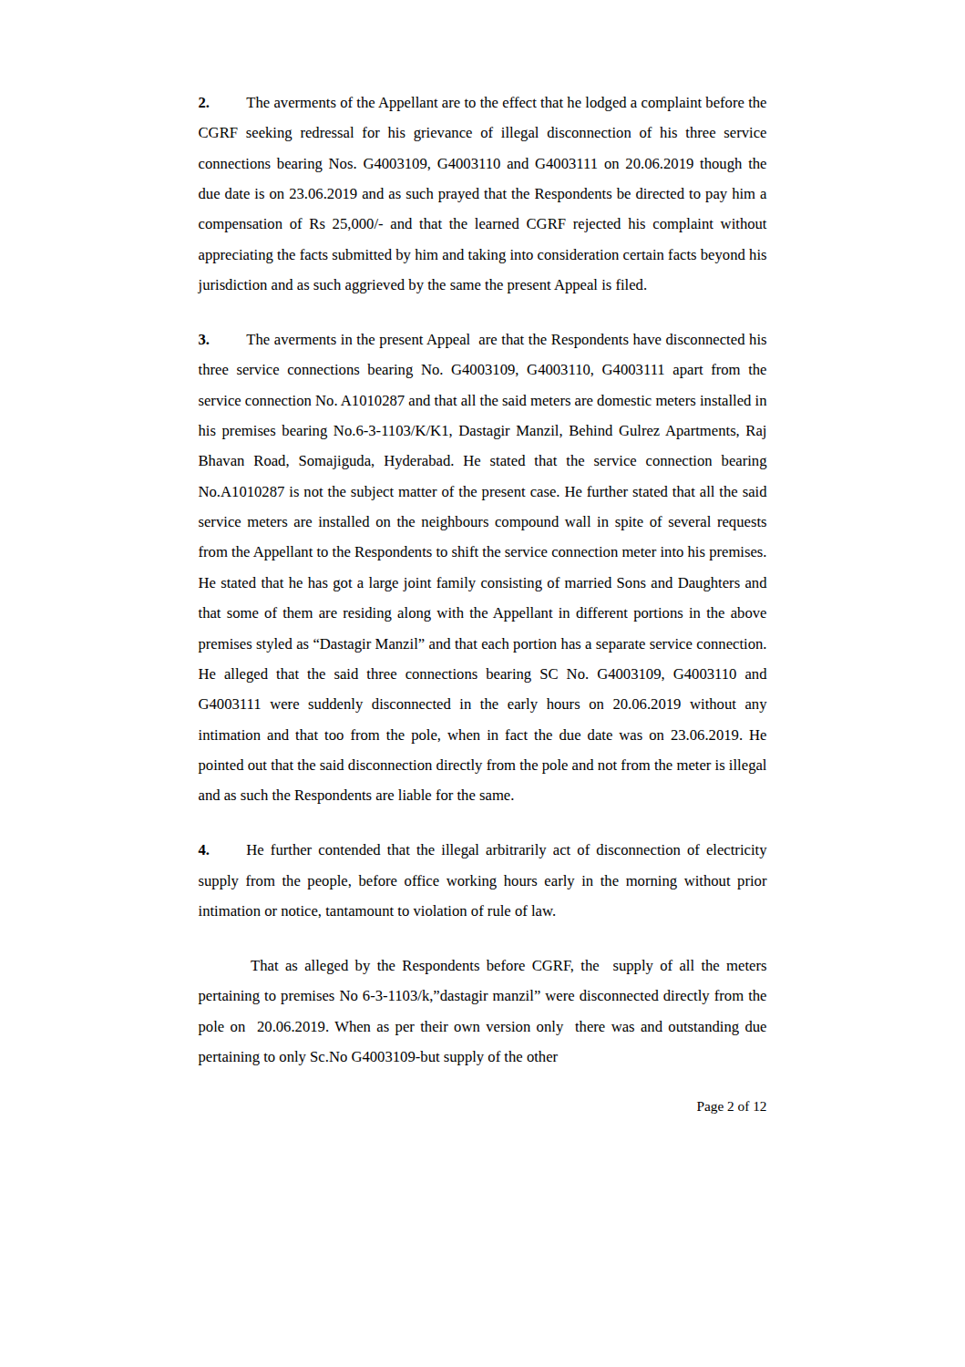2. The averments of the Appellant are to the effect that he lodged a complaint before the CGRF seeking redressal for his grievance of illegal disconnection of his three service connections bearing Nos. G4003109, G4003110 and G4003111 on 20.06.2019 though the due date is on 23.06.2019 and as such prayed that the Respondents be directed to pay him a compensation of Rs 25,000/- and that the learned CGRF rejected his complaint without appreciating the facts submitted by him and taking into consideration certain facts beyond his jurisdiction and as such aggrieved by the same the present Appeal is filed.
3. The averments in the present Appeal are that the Respondents have disconnected his three service connections bearing No. G4003109, G4003110, G4003111 apart from the service connection No. A1010287 and that all the said meters are domestic meters installed in his premises bearing No.6-3-1103/K/K1, Dastagir Manzil, Behind Gulrez Apartments, Raj Bhavan Road, Somajiguda, Hyderabad. He stated that the service connection bearing No.A1010287 is not the subject matter of the present case. He further stated that all the said service meters are installed on the neighbours compound wall in spite of several requests from the Appellant to the Respondents to shift the service connection meter into his premises. He stated that he has got a large joint family consisting of married Sons and Daughters and that some of them are residing along with the Appellant in different portions in the above premises styled as “Dastagir Manzil” and that each portion has a separate service connection. He alleged that the said three connections bearing SC No. G4003109, G4003110 and G4003111 were suddenly disconnected in the early hours on 20.06.2019 without any intimation and that too from the pole, when in fact the due date was on 23.06.2019. He pointed out that the said disconnection directly from the pole and not from the meter is illegal and as such the Respondents are liable for the same.
4. He further contended that the illegal arbitrarily act of disconnection of electricity supply from the people, before office working hours early in the morning without prior intimation or notice, tantamount to violation of rule of law.
That as alleged by the Respondents before CGRF, the supply of all the meters pertaining to premises No 6-3-1103/k,”dastagir manzil” were disconnected directly from the pole on 20.06.2019. When as per their own version only there was and outstanding due pertaining to only Sc.No G4003109-but supply of the other
Page 2 of 12